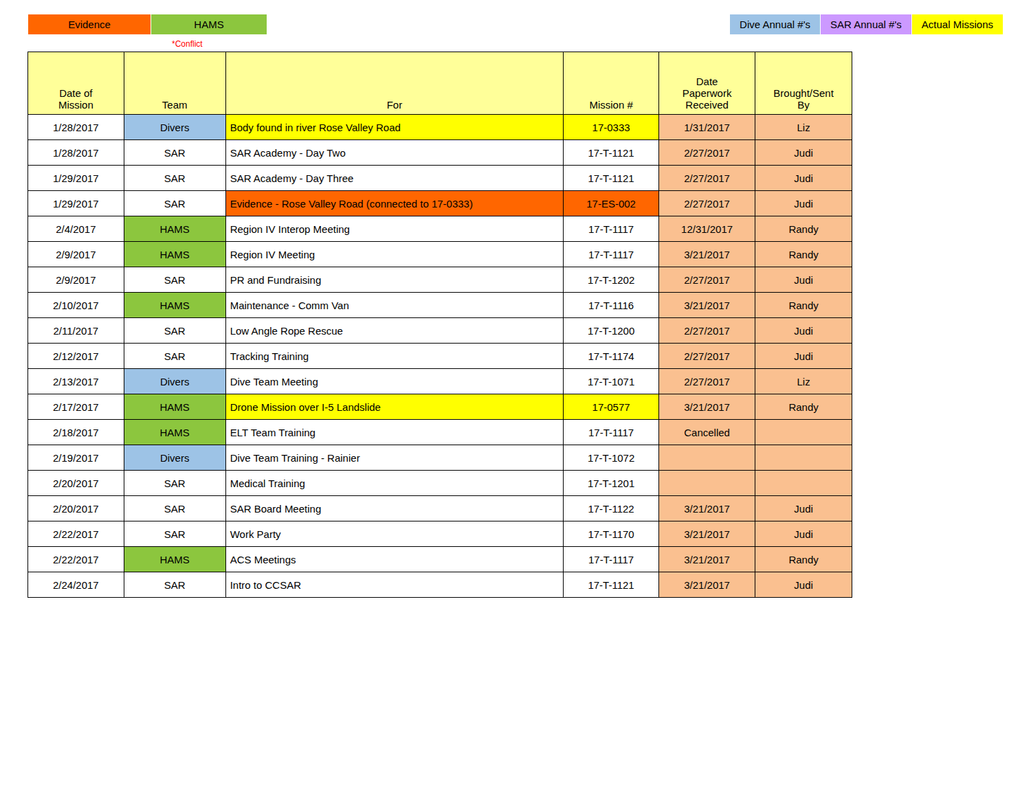| Evidence | HAMS |
| Dive Annual #'s | SAR Annual #'s | Actual Missions |
*Conflict
| Date of Mission | Team | For | Mission # | Date Paperwork Received | Brought/Sent By |
| --- | --- | --- | --- | --- | --- |
| 1/28/2017 | Divers | Body found in river Rose Valley Road | 17-0333 | 1/31/2017 | Liz |
| 1/28/2017 | SAR | SAR Academy - Day Two | 17-T-1121 | 2/27/2017 | Judi |
| 1/29/2017 | SAR | SAR Academy - Day Three | 17-T-1121 | 2/27/2017 | Judi |
| 1/29/2017 | SAR | Evidence - Rose Valley Road (connected to 17-0333) | 17-ES-002 | 2/27/2017 | Judi |
| 2/4/2017 | HAMS | Region IV Interop Meeting | 17-T-1117 | 12/31/2017 | Randy |
| 2/9/2017 | HAMS | Region IV Meeting | 17-T-1117 | 3/21/2017 | Randy |
| 2/9/2017 | SAR | PR and Fundraising | 17-T-1202 | 2/27/2017 | Judi |
| 2/10/2017 | HAMS | Maintenance - Comm Van | 17-T-1116 | 3/21/2017 | Randy |
| 2/11/2017 | SAR | Low Angle Rope Rescue | 17-T-1200 | 2/27/2017 | Judi |
| 2/12/2017 | SAR | Tracking Training | 17-T-1174 | 2/27/2017 | Judi |
| 2/13/2017 | Divers | Dive Team Meeting | 17-T-1071 | 2/27/2017 | Liz |
| 2/17/2017 | HAMS | Drone Mission over I-5 Landslide | 17-0577 | 3/21/2017 | Randy |
| 2/18/2017 | HAMS | ELT Team Training | 17-T-1117 | Cancelled | |
| 2/19/2017 | Divers | Dive Team Training - Rainier | 17-T-1072 | | |
| 2/20/2017 | SAR | Medical Training | 17-T-1201 | | |
| 2/20/2017 | SAR | SAR Board Meeting | 17-T-1122 | 3/21/2017 | Judi |
| 2/22/2017 | SAR | Work Party | 17-T-1170 | 3/21/2017 | Judi |
| 2/22/2017 | HAMS | ACS Meetings | 17-T-1117 | 3/21/2017 | Randy |
| 2/24/2017 | SAR | Intro to CCSAR | 17-T-1121 | 3/21/2017 | Judi |